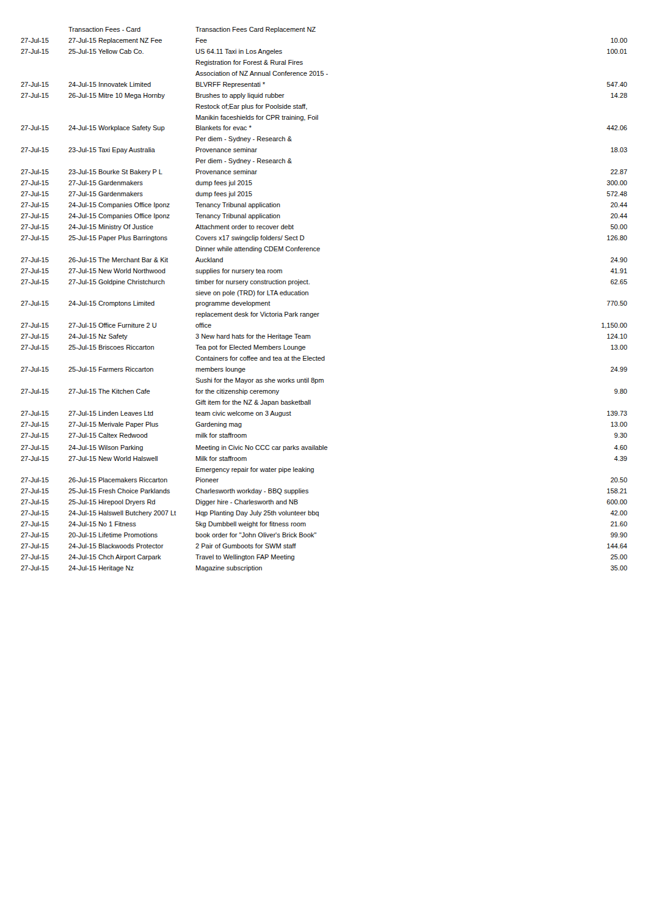| | Transaction Fees - Card | Transaction Fees Card Replacement NZ | |
| 27-Jul-15 | 27-Jul-15 Replacement NZ Fee | Fee | 10.00 |
| 27-Jul-15 | 25-Jul-15 Yellow Cab Co. | US 64.11 Taxi in Los Angeles | 100.01 |
| | | Registration for Forest & Rural Fires | |
| | | Association of NZ Annual Conference 2015 - | |
| 27-Jul-15 | 24-Jul-15 Innovatek Limited | BLVRFF Representati * | 547.40 |
| 27-Jul-15 | 26-Jul-15 Mitre 10 Mega Hornby | Brushes to apply liquid rubber | 14.28 |
| | | Restock of;Ear plus for Poolside staff, | |
| | | Manikin faceshields for CPR training, Foil | |
| 27-Jul-15 | 24-Jul-15 Workplace Safety Sup | Blankets for evac * | 442.06 |
| | | Per diem - Sydney - Research & | |
| 27-Jul-15 | 23-Jul-15 Taxi Epay Australia | Provenance seminar | 18.03 |
| | | Per diem - Sydney - Research & | |
| 27-Jul-15 | 23-Jul-15 Bourke St Bakery P L | Provenance seminar | 22.87 |
| 27-Jul-15 | 27-Jul-15 Gardenmakers | dump fees jul 2015 | 300.00 |
| 27-Jul-15 | 27-Jul-15 Gardenmakers | dump fees jul 2015 | 572.48 |
| 27-Jul-15 | 24-Jul-15 Companies Office Iponz | Tenancy Tribunal application | 20.44 |
| 27-Jul-15 | 24-Jul-15 Companies Office Iponz | Tenancy Tribunal application | 20.44 |
| 27-Jul-15 | 24-Jul-15 Ministry Of Justice | Attachment order to recover debt | 50.00 |
| 27-Jul-15 | 25-Jul-15 Paper Plus Barringtons | Covers x17 swingclip folders/ Sect D | 126.80 |
| | | Dinner while attending CDEM Conference | |
| 27-Jul-15 | 26-Jul-15 The Merchant Bar & Kit | Auckland | 24.90 |
| 27-Jul-15 | 27-Jul-15 New World Northwood | supplies for nursery tea room | 41.91 |
| 27-Jul-15 | 27-Jul-15 Goldpine Christchurch | timber for nursery construction project. | 62.65 |
| | | sieve on pole (TRD) for LTA education | |
| 27-Jul-15 | 24-Jul-15 Cromptons Limited | programme development | 770.50 |
| | | replacement desk for Victoria Park ranger | |
| 27-Jul-15 | 27-Jul-15 Office Furniture 2 U | office | 1,150.00 |
| 27-Jul-15 | 24-Jul-15 Nz Safety | 3 New hard hats for the Heritage Team | 124.10 |
| 27-Jul-15 | 25-Jul-15 Briscoes Riccarton | Tea pot for Elected Members Lounge | 13.00 |
| | | Containers for coffee and tea at the Elected | |
| 27-Jul-15 | 25-Jul-15 Farmers Riccarton | members lounge | 24.99 |
| | | Sushi for the Mayor as she works until 8pm | |
| 27-Jul-15 | 27-Jul-15 The Kitchen Cafe | for the citizenship ceremony | 9.80 |
| | | Gift item for the NZ & Japan basketball | |
| 27-Jul-15 | 27-Jul-15 Linden Leaves Ltd | team civic welcome on 3 August | 139.73 |
| 27-Jul-15 | 27-Jul-15 Merivale Paper Plus | Gardening mag | 13.00 |
| 27-Jul-15 | 27-Jul-15 Caltex Redwood | milk for staffroom | 9.30 |
| 27-Jul-15 | 24-Jul-15 Wilson Parking | Meeting in Civic No CCC car parks available | 4.60 |
| 27-Jul-15 | 27-Jul-15 New World Halswell | Milk for staffroom | 4.39 |
| | | Emergency repair for water pipe leaking | |
| 27-Jul-15 | 26-Jul-15 Placemakers Riccarton | Pioneer | 20.50 |
| 27-Jul-15 | 25-Jul-15 Fresh Choice Parklands | Charlesworth workday - BBQ supplies | 158.21 |
| 27-Jul-15 | 25-Jul-15 Hirepool Dryers Rd | Digger hire - Charlesworth and NB | 600.00 |
| 27-Jul-15 | 24-Jul-15 Halswell Butchery 2007 Lt | Hqp Planting Day July 25th volunteer bbq | 42.00 |
| 27-Jul-15 | 24-Jul-15 No 1 Fitness | 5kg Dumbbell weight for fitness room | 21.60 |
| 27-Jul-15 | 20-Jul-15 Lifetime Promotions | book order for "John Oliver's Brick Book" | 99.90 |
| 27-Jul-15 | 24-Jul-15 Blackwoods Protector | 2 Pair of Gumboots for SWM staff | 144.64 |
| 27-Jul-15 | 24-Jul-15 Chch Airport Carpark | Travel to Wellington FAP Meeting | 25.00 |
| 27-Jul-15 | 24-Jul-15 Heritage Nz | Magazine subscription | 35.00 |